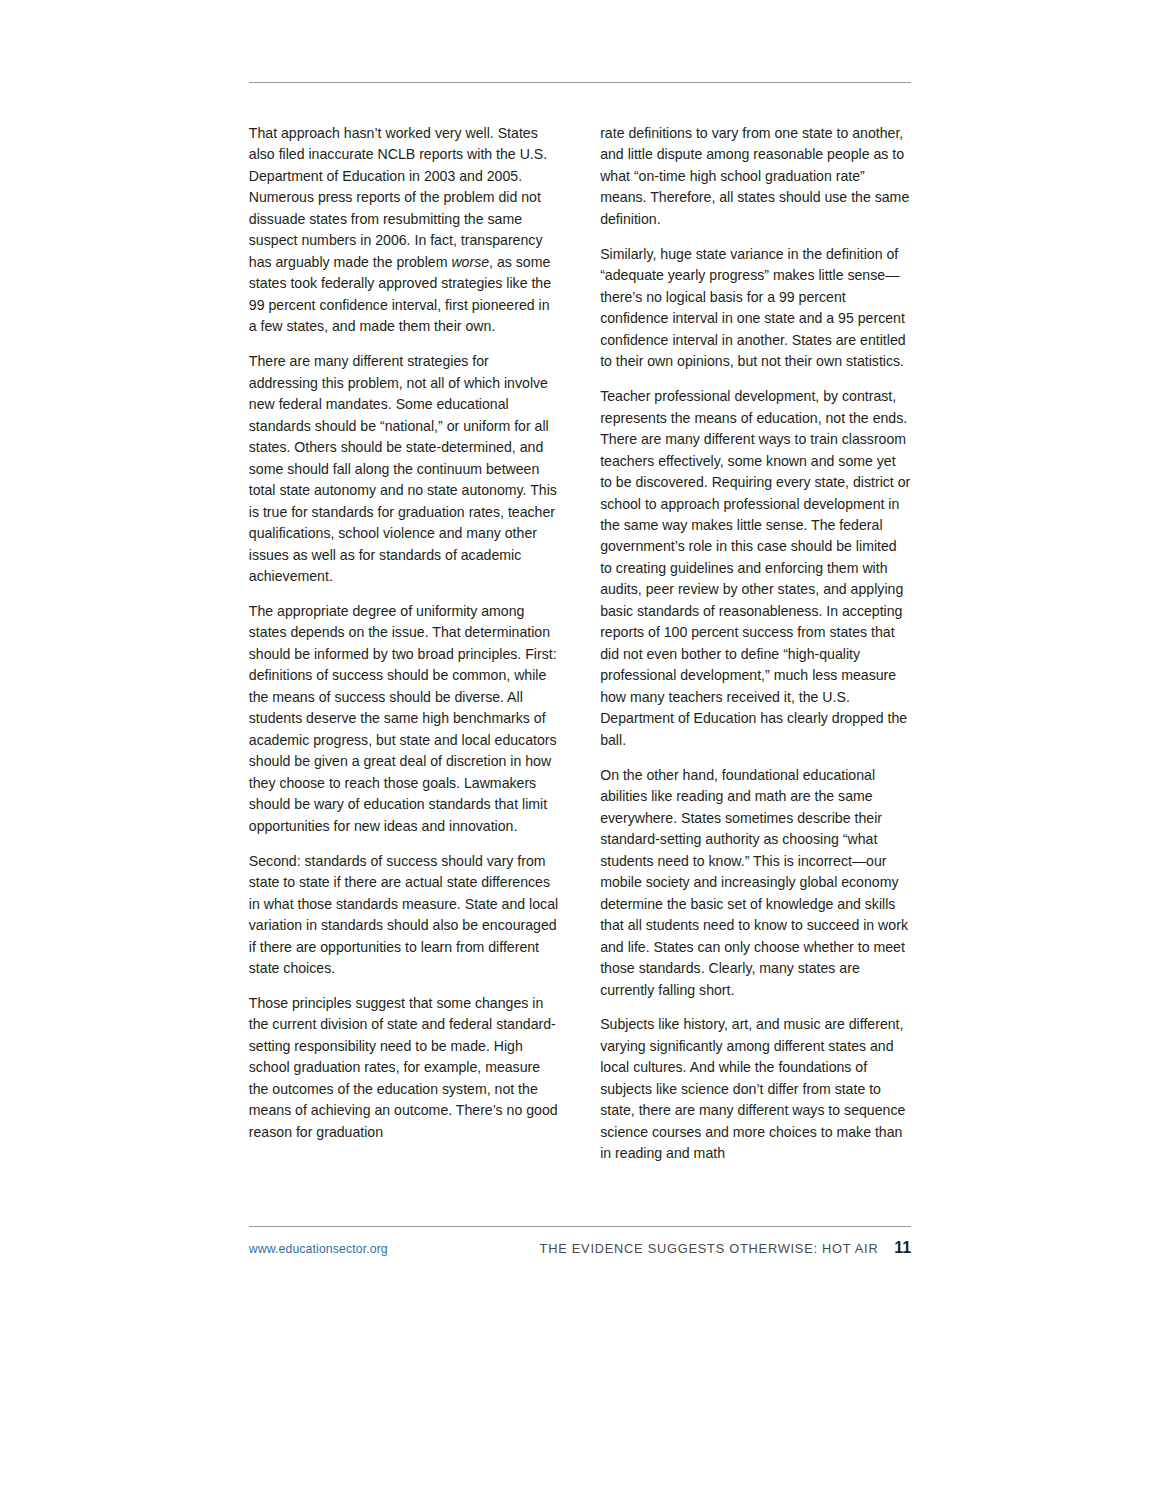That approach hasn’t worked very well. States also filed inaccurate NCLB reports with the U.S. Department of Education in 2003 and 2005. Numerous press reports of the problem did not dissuade states from resubmitting the same suspect numbers in 2006. In fact, transparency has arguably made the problem worse, as some states took federally approved strategies like the 99 percent confidence interval, first pioneered in a few states, and made them their own.
There are many different strategies for addressing this problem, not all of which involve new federal mandates. Some educational standards should be “national,” or uniform for all states. Others should be state-determined, and some should fall along the continuum between total state autonomy and no state autonomy. This is true for standards for graduation rates, teacher qualifications, school violence and many other issues as well as for standards of academic achievement.
The appropriate degree of uniformity among states depends on the issue. That determination should be informed by two broad principles. First: definitions of success should be common, while the means of success should be diverse. All students deserve the same high benchmarks of academic progress, but state and local educators should be given a great deal of discretion in how they choose to reach those goals. Lawmakers should be wary of education standards that limit opportunities for new ideas and innovation.
Second: standards of success should vary from state to state if there are actual state differences in what those standards measure. State and local variation in standards should also be encouraged if there are opportunities to learn from different state choices.
Those principles suggest that some changes in the current division of state and federal standard-setting responsibility need to be made. High school graduation rates, for example, measure the outcomes of the education system, not the means of achieving an outcome. There’s no good reason for graduation
rate definitions to vary from one state to another, and little dispute among reasonable people as to what “on-time high school graduation rate” means. Therefore, all states should use the same definition.
Similarly, huge state variance in the definition of “adequate yearly progress” makes little sense—there’s no logical basis for a 99 percent confidence interval in one state and a 95 percent confidence interval in another. States are entitled to their own opinions, but not their own statistics.
Teacher professional development, by contrast, represents the means of education, not the ends. There are many different ways to train classroom teachers effectively, some known and some yet to be discovered. Requiring every state, district or school to approach professional development in the same way makes little sense. The federal government’s role in this case should be limited to creating guidelines and enforcing them with audits, peer review by other states, and applying basic standards of reasonableness. In accepting reports of 100 percent success from states that did not even bother to define “high-quality professional development,” much less measure how many teachers received it, the U.S. Department of Education has clearly dropped the ball.
On the other hand, foundational educational abilities like reading and math are the same everywhere. States sometimes describe their standard-setting authority as choosing “what students need to know.” This is incorrect—our mobile society and increasingly global economy determine the basic set of knowledge and skills that all students need to know to succeed in work and life. States can only choose whether to meet those standards. Clearly, many states are currently falling short.
Subjects like history, art, and music are different, varying significantly among different states and local cultures. And while the foundations of subjects like science don’t differ from state to state, there are many different ways to sequence science courses and more choices to make than in reading and math
www.educationsector.org The Evidence Suggests Otherwise: Hot Air 11